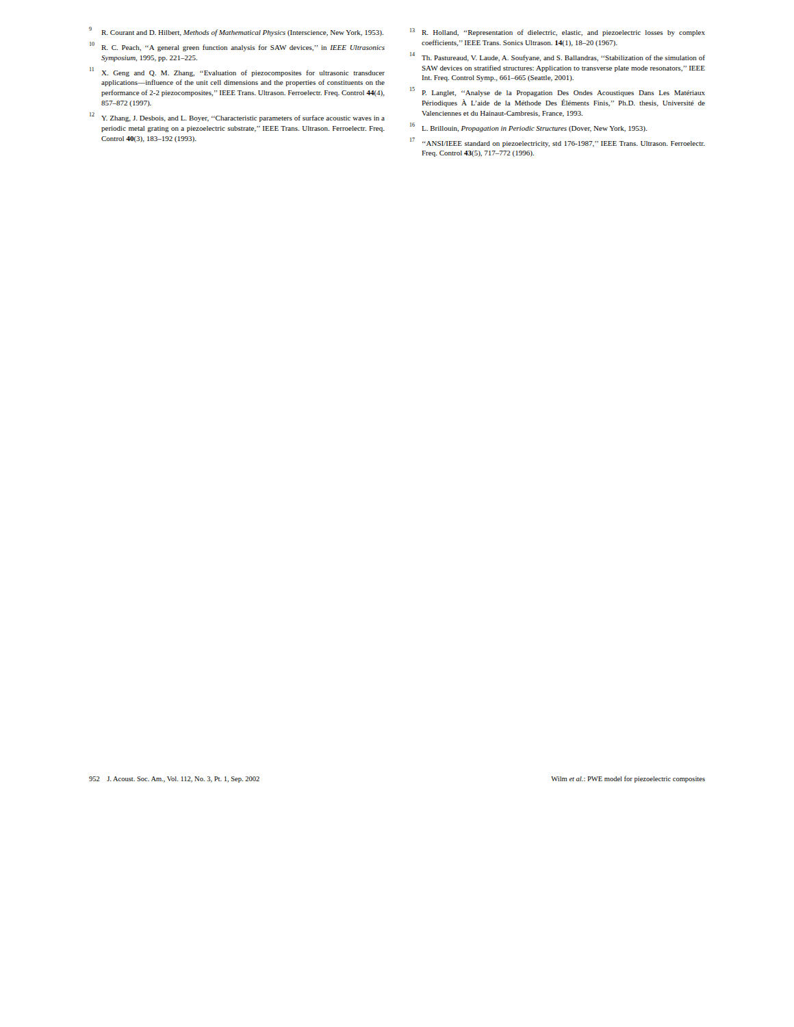9 R. Courant and D. Hilbert, Methods of Mathematical Physics (Interscience, New York, 1953).
10 R. C. Peach, ‘‘A general green function analysis for SAW devices,’’ in IEEE Ultrasonics Symposium, 1995, pp. 221–225.
11 X. Geng and Q. M. Zhang, ‘‘Evaluation of piezocomposites for ultrasonic transducer applications—influence of the unit cell dimensions and the properties of constituents on the performance of 2-2 piezocomposites,’’ IEEE Trans. Ultrason. Ferroelectr. Freq. Control 44(4), 857–872 (1997).
12 Y. Zhang, J. Desbois, and L. Boyer, ‘‘Characteristic parameters of surface acoustic waves in a periodic metal grating on a piezoelectric substrate,’’ IEEE Trans. Ultrason. Ferroelectr. Freq. Control 40(3), 183–192 (1993).
13 R. Holland, ‘‘Representation of dielectric, elastic, and piezoelectric losses by complex coefficients,’’ IEEE Trans. Sonics Ultrason. 14(1), 18–20 (1967).
14 Th. Pastureaud, V. Laude, A. Soufyane, and S. Ballandras, ‘‘Stabilization of the simulation of SAW devices on stratified structures: Application to transverse plate mode resonators,’’ IEEE Int. Freq. Control Symp., 661–665 (Seattle, 2001).
15 P. Langlet, ‘‘Analyse de la Propagation Des Ondes Acoustiques Dans Les Matériaux Périodiques À L’aide de la Méthode Des Éléments Finis,’’ Ph.D. thesis, Université de Valenciennes et du Hainaut-Cambresis, France, 1993.
16 L. Brillouin, Propagation in Periodic Structures (Dover, New York, 1953).
17‘‘ANSI/IEEE standard on piezoelectricity, std 176-1987,’’ IEEE Trans. Ultrason. Ferroelectr. Freq. Control 43(5), 717–772 (1996).
952 J. Acoust. Soc. Am., Vol. 112, No. 3, Pt. 1, Sep. 2002
Wilm et al.: PWE model for piezoelectric composites